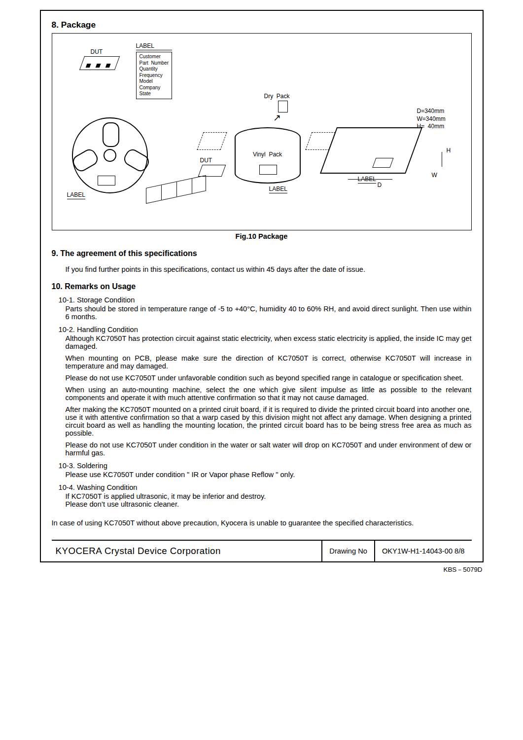8. Package
DUT
LABEL
Customer
Part Number
Quantity
Frequency
Model
Company
State
LABEL
DUT
Vinyl Pack
LABEL
Dry Pack
↗
LABEL
D=340mm
W=340mm
H= 40mm
H
W
D
Fig.10 Package
9. The agreement of this specifications
If you find further points in this specifications, contact us within 45 days after the date of issue.
10. Remarks on Usage
10-1. Storage Condition
Parts should be stored in temperature range of -5 to +40°C, humidity 40 to 60% RH, and avoid direct sunlight. Then use within 6 months.
10-2. Handling Condition
Although KC7050T has protection circuit against static electricity, when excess static electricity is applied, the inside IC may get damaged.
When mounting on PCB, please make sure the direction of KC7050T is correct, otherwise KC7050T will increase in temperature and may damaged.
Please do not use KC7050T under unfavorable condition such as beyond specified range in catalogue or specification sheet.
When using an auto-mounting machine, select the one which give silent impulse as little as possible to the relevant components and operate it with much attentive confirmation so that it may not cause damaged.
After making the KC7050T mounted on a printed ciruit board, if it is required to divide the printed circuit board into another one, use it with attentive confirmation so that a warp cased by this division might not affect any damage. When designing a printed circuit board as well as handling the mounting location, the printed circuit board has to be being stress free area as much as possible.
Please do not use KC7050T under condition in the water or salt water will drop on KC7050T and under environment of dew or harmful gas.
10-3. Soldering
Please use KC7050T under condition " IR or Vapor phase Reflow " only.
10-4. Washing Condition
If KC7050T is applied ultrasonic, it may be inferior and destroy.
Please don’t use ultrasonic cleaner.
In case of using KC7050T without above precaution, Kyocera is unable to guarantee the specified characteristics.
KYOCERA Crystal Device Corporation
Drawing No
OKY1W-H1-14043-00 8/8
KBS－5079D